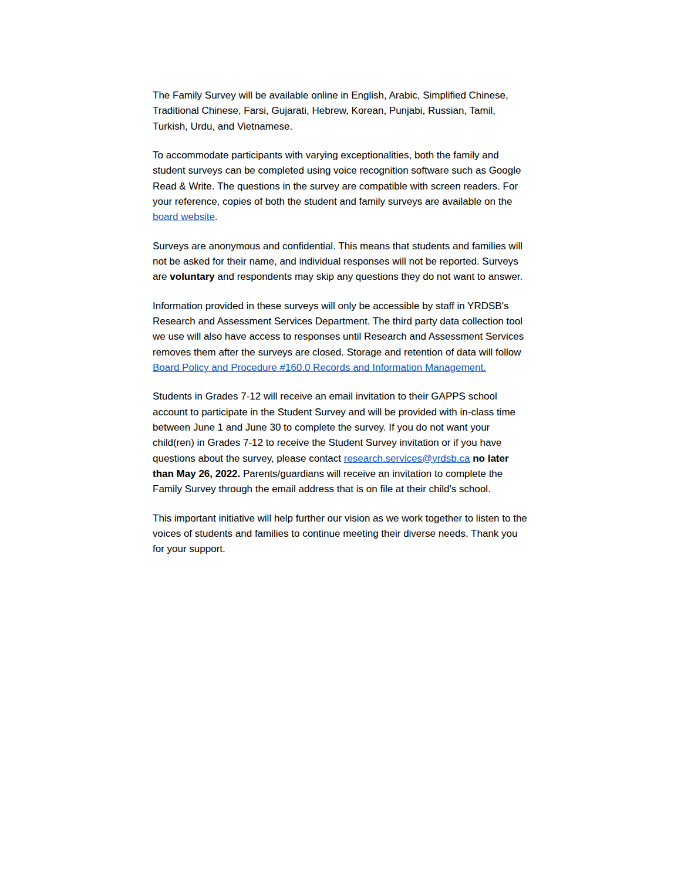The Family Survey will be available online in English, Arabic, Simplified Chinese, Traditional Chinese, Farsi, Gujarati, Hebrew, Korean, Punjabi, Russian, Tamil, Turkish, Urdu, and Vietnamese.
To accommodate participants with varying exceptionalities, both the family and student surveys can be completed using voice recognition software such as Google Read & Write. The questions in the survey are compatible with screen readers. For your reference, copies of both the student and family surveys are available on the board website.
Surveys are anonymous and confidential. This means that students and families will not be asked for their name, and individual responses will not be reported. Surveys are voluntary and respondents may skip any questions they do not want to answer.
Information provided in these surveys will only be accessible by staff in YRDSB's Research and Assessment Services Department. The third party data collection tool we use will also have access to responses until Research and Assessment Services removes them after the surveys are closed. Storage and retention of data will follow Board Policy and Procedure #160.0 Records and Information Management.
Students in Grades 7-12 will receive an email invitation to their GAPPS school account to participate in the Student Survey and will be provided with in-class time between June 1 and June 30 to complete the survey. If you do not want your child(ren) in Grades 7-12 to receive the Student Survey invitation or if you have questions about the survey, please contact research.services@yrdsb.ca no later than May 26, 2022. Parents/guardians will receive an invitation to complete the Family Survey through the email address that is on file at their child's school.
This important initiative will help further our vision as we work together to listen to the voices of students and families to continue meeting their diverse needs. Thank you for your support.